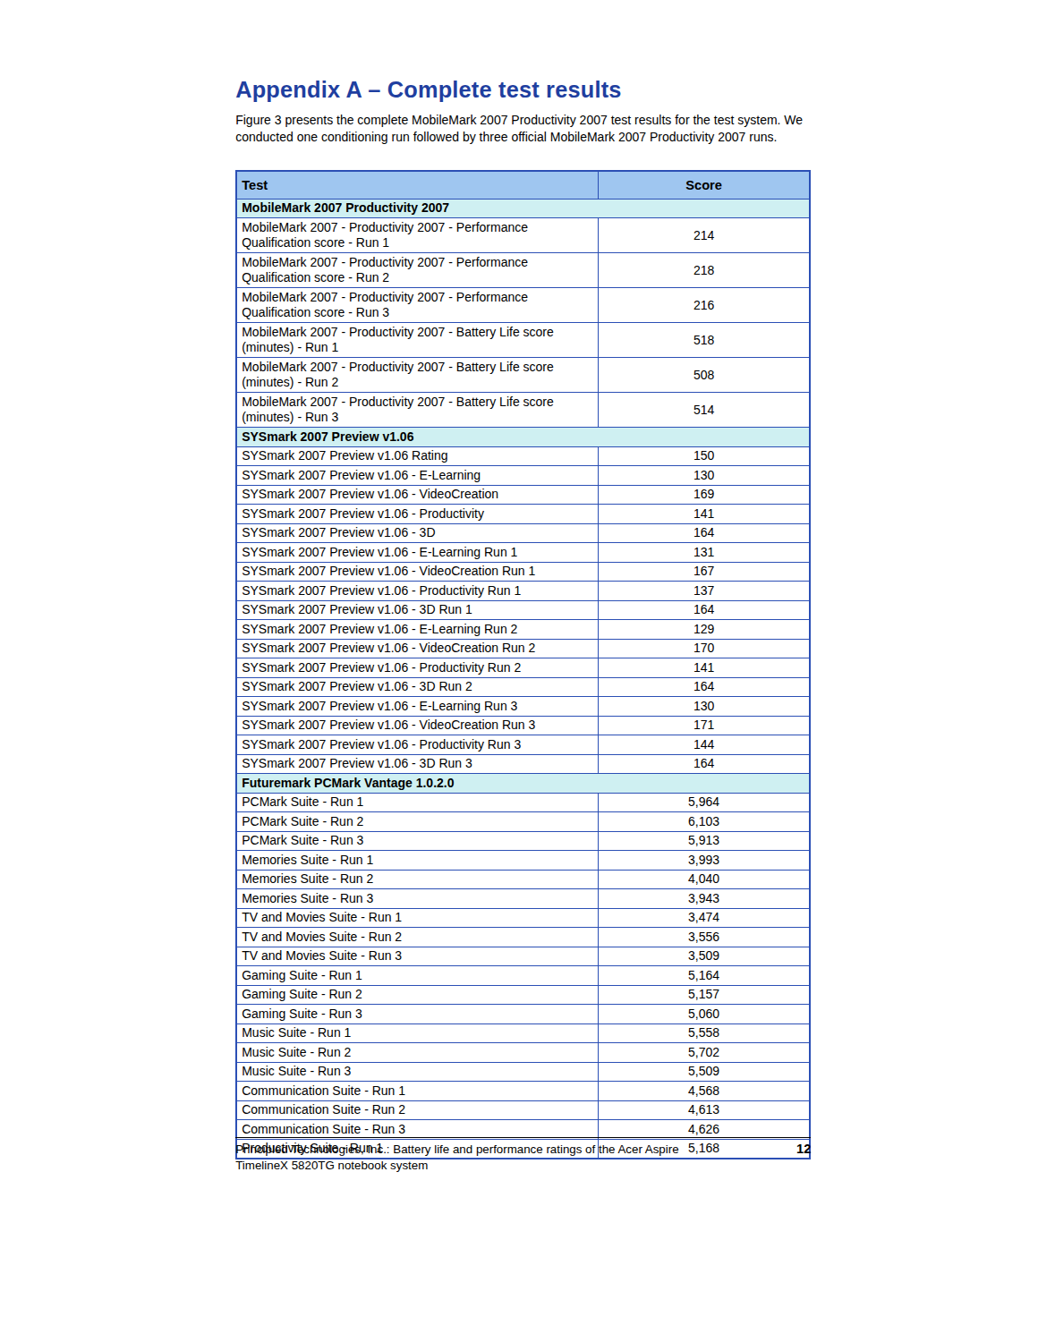Appendix A – Complete test results
Figure 3 presents the complete MobileMark 2007 Productivity 2007 test results for the test system. We conducted one conditioning run followed by three official MobileMark 2007 Productivity 2007 runs.
| Test | Score |
| --- | --- |
| MobileMark 2007 Productivity 2007 |
| MobileMark 2007 - Productivity 2007 - Performance Qualification score - Run 1 | 214 |
| MobileMark 2007 - Productivity 2007 - Performance Qualification score - Run 2 | 218 |
| MobileMark 2007 - Productivity 2007 - Performance Qualification score - Run 3 | 216 |
| MobileMark 2007 - Productivity 2007 - Battery Life score (minutes) - Run 1 | 518 |
| MobileMark 2007 - Productivity 2007 - Battery Life score (minutes) - Run 2 | 508 |
| MobileMark 2007 - Productivity 2007 - Battery Life score (minutes) - Run 3 | 514 |
| SYSmark 2007 Preview v1.06 |
| SYSmark 2007 Preview v1.06 Rating | 150 |
| SYSmark 2007 Preview v1.06 - E-Learning | 130 |
| SYSmark 2007 Preview v1.06 - VideoCreation | 169 |
| SYSmark 2007 Preview v1.06 - Productivity | 141 |
| SYSmark 2007 Preview v1.06 - 3D | 164 |
| SYSmark 2007 Preview v1.06 - E-Learning Run 1 | 131 |
| SYSmark 2007 Preview v1.06 - VideoCreation Run 1 | 167 |
| SYSmark 2007 Preview v1.06 - Productivity Run 1 | 137 |
| SYSmark 2007 Preview v1.06 - 3D Run 1 | 164 |
| SYSmark 2007 Preview v1.06 - E-Learning Run 2 | 129 |
| SYSmark 2007 Preview v1.06 - VideoCreation Run 2 | 170 |
| SYSmark 2007 Preview v1.06 - Productivity Run 2 | 141 |
| SYSmark 2007 Preview v1.06 - 3D Run 2 | 164 |
| SYSmark 2007 Preview v1.06 - E-Learning Run 3 | 130 |
| SYSmark 2007 Preview v1.06 - VideoCreation Run 3 | 171 |
| SYSmark 2007 Preview v1.06 - Productivity Run 3 | 144 |
| SYSmark 2007 Preview v1.06 - 3D Run 3 | 164 |
| Futuremark PCMark Vantage 1.0.2.0 |
| PCMark Suite - Run 1 | 5,964 |
| PCMark Suite - Run 2 | 6,103 |
| PCMark Suite - Run 3 | 5,913 |
| Memories Suite - Run 1 | 3,993 |
| Memories Suite - Run 2 | 4,040 |
| Memories Suite - Run 3 | 3,943 |
| TV and Movies Suite - Run 1 | 3,474 |
| TV and Movies Suite - Run 2 | 3,556 |
| TV and Movies Suite - Run 3 | 3,509 |
| Gaming Suite - Run 1 | 5,164 |
| Gaming Suite - Run 2 | 5,157 |
| Gaming Suite - Run 3 | 5,060 |
| Music Suite - Run 1 | 5,558 |
| Music Suite - Run 2 | 5,702 |
| Music Suite - Run 3 | 5,509 |
| Communication Suite - Run 1 | 4,568 |
| Communication Suite - Run 2 | 4,613 |
| Communication Suite - Run 3 | 4,626 |
| Productivity Suite - Run 1 | 5,168 |
12 Principled Technologies, Inc.: Battery life and performance ratings of the Acer Aspire TimelineX 5820TG notebook system